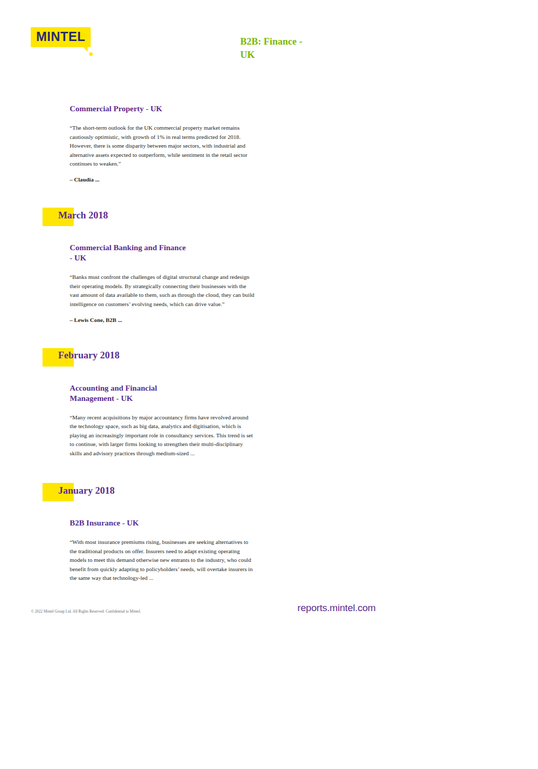MINTEL
B2B: Finance -
UK
Commercial Property - UK
“The short-term outlook for the UK commercial property market remains cautiously optimistic, with growth of 1% in real terms predicted for 2018. However, there is some disparity between major sectors, with industrial and alternative assets expected to outperform, while sentiment in the retail sector continues to weaken.”
– Claudia ...
March 2018
Commercial Banking and Finance
- UK
“Banks must confront the challenges of digital structural change and redesign their operating models. By strategically connecting their businesses with the vast amount of data available to them, such as through the cloud, they can build intelligence on customers’ evolving needs, which can drive value.”
– Lewis Cone, B2B ...
February 2018
Accounting and Financial
Management - UK
“Many recent acquisitions by major accountancy firms have revolved around the technology space, such as big data, analytics and digitisation, which is playing an increasingly important role in consultancy services. This trend is set to continue, with larger firms looking to strengthen their multi-disciplinary skills and advisory practices through medium-sized ...
January 2018
B2B Insurance - UK
“With most insurance premiums rising, businesses are seeking alternatives to the traditional products on offer. Insurers need to adapt existing operating models to meet this demand otherwise new entrants to the industry, who could benefit from quickly adapting to policyholders’ needs, will overtake insurers in the same way that technology-led ...
© 2022 Mintel Group Ltd. All Rights Reserved. Confidential to Mintel.
reports.mintel.com